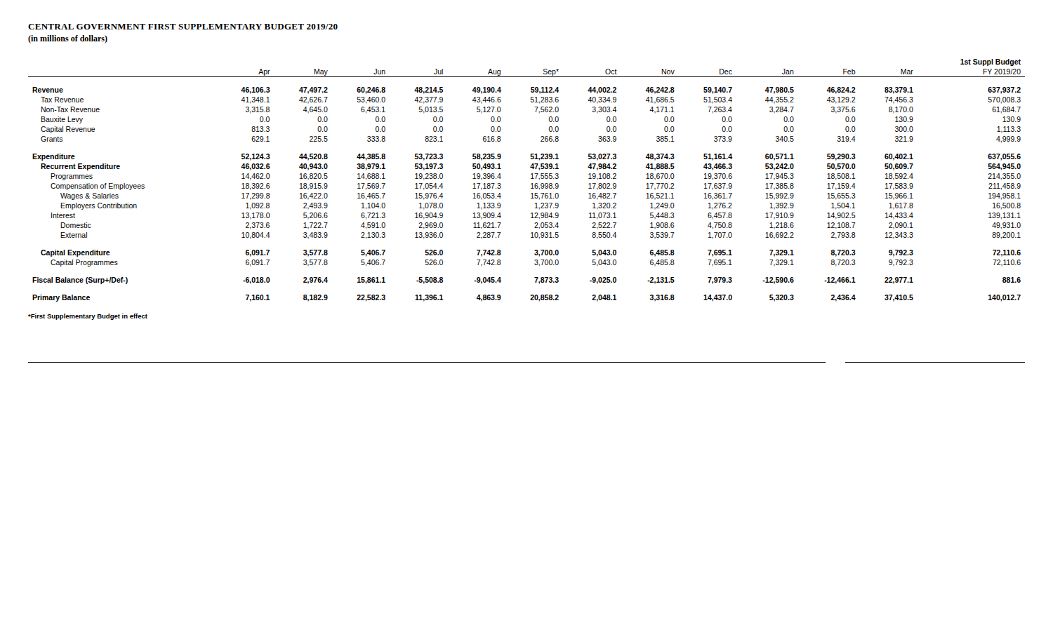CENTRAL GOVERNMENT FIRST SUPPLEMENTARY BUDGET 2019/20
(in millions of dollars)
| | | | | | | | | | | | | | 1st Suppl Budget |
| --- | --- | --- | --- | --- | --- | --- | --- | --- | --- | --- | --- | --- | --- |
| | Apr | May | Jun | Jul | Aug | Sep* | Oct | Nov | Dec | Jan | Feb | Mar | FY 2019/20 |
| Revenue | 46,106.3 | 47,497.2 | 60,246.8 | 48,214.5 | 49,190.4 | 59,112.4 | 44,002.2 | 46,242.8 | 59,140.7 | 47,980.5 | 46,824.2 | 83,379.1 | 637,937.2 |
| Tax Revenue | 41,348.1 | 42,626.7 | 53,460.0 | 42,377.9 | 43,446.6 | 51,283.6 | 40,334.9 | 41,686.5 | 51,503.4 | 44,355.2 | 43,129.2 | 74,456.3 | 570,008.3 |
| Non-Tax Revenue | 3,315.8 | 4,645.0 | 6,453.1 | 5,013.5 | 5,127.0 | 7,562.0 | 3,303.4 | 4,171.1 | 7,263.4 | 3,284.7 | 3,375.6 | 8,170.0 | 61,684.7 |
| Bauxite Levy | 0.0 | 0.0 | 0.0 | 0.0 | 0.0 | 0.0 | 0.0 | 0.0 | 0.0 | 0.0 | 0.0 | 130.9 | 130.9 |
| Capital Revenue | 813.3 | 0.0 | 0.0 | 0.0 | 0.0 | 0.0 | 0.0 | 0.0 | 0.0 | 0.0 | 0.0 | 300.0 | 1,113.3 |
| Grants | 629.1 | 225.5 | 333.8 | 823.1 | 616.8 | 266.8 | 363.9 | 385.1 | 373.9 | 340.5 | 319.4 | 321.9 | 4,999.9 |
| Expenditure | 52,124.3 | 44,520.8 | 44,385.8 | 53,723.3 | 58,235.9 | 51,239.1 | 53,027.3 | 48,374.3 | 51,161.4 | 60,571.1 | 59,290.3 | 60,402.1 | 637,055.6 |
| Recurrent Expenditure | 46,032.6 | 40,943.0 | 38,979.1 | 53,197.3 | 50,493.1 | 47,539.1 | 47,984.2 | 41,888.5 | 43,466.3 | 53,242.0 | 50,570.0 | 50,609.7 | 564,945.0 |
| Programmes | 14,462.0 | 16,820.5 | 14,688.1 | 19,238.0 | 19,396.4 | 17,555.3 | 19,108.2 | 18,670.0 | 19,370.6 | 17,945.3 | 18,508.1 | 18,592.4 | 214,355.0 |
| Compensation of Employees | 18,392.6 | 18,915.9 | 17,569.7 | 17,054.4 | 17,187.3 | 16,998.9 | 17,802.9 | 17,770.2 | 17,637.9 | 17,385.8 | 17,159.4 | 17,583.9 | 211,458.9 |
| Wages & Salaries | 17,299.8 | 16,422.0 | 16,465.7 | 15,976.4 | 16,053.4 | 15,761.0 | 16,482.7 | 16,521.1 | 16,361.7 | 15,992.9 | 15,655.3 | 15,966.1 | 194,958.1 |
| Employers Contribution | 1,092.8 | 2,493.9 | 1,104.0 | 1,078.0 | 1,133.9 | 1,237.9 | 1,320.2 | 1,249.0 | 1,276.2 | 1,392.9 | 1,504.1 | 1,617.8 | 16,500.8 |
| Interest | 13,178.0 | 5,206.6 | 6,721.3 | 16,904.9 | 13,909.4 | 12,984.9 | 11,073.1 | 5,448.3 | 6,457.8 | 17,910.9 | 14,902.5 | 14,433.4 | 139,131.1 |
| Domestic | 2,373.6 | 1,722.7 | 4,591.0 | 2,969.0 | 11,621.7 | 2,053.4 | 2,522.7 | 1,908.6 | 4,750.8 | 1,218.6 | 12,108.7 | 2,090.1 | 49,931.0 |
| External | 10,804.4 | 3,483.9 | 2,130.3 | 13,936.0 | 2,287.7 | 10,931.5 | 8,550.4 | 3,539.7 | 1,707.0 | 16,692.2 | 2,793.8 | 12,343.3 | 89,200.1 |
| Capital Expenditure | 6,091.7 | 3,577.8 | 5,406.7 | 526.0 | 7,742.8 | 3,700.0 | 5,043.0 | 6,485.8 | 7,695.1 | 7,329.1 | 8,720.3 | 9,792.3 | 72,110.6 |
| Capital Programmes | 6,091.7 | 3,577.8 | 5,406.7 | 526.0 | 7,742.8 | 3,700.0 | 5,043.0 | 6,485.8 | 7,695.1 | 7,329.1 | 8,720.3 | 9,792.3 | 72,110.6 |
| Fiscal Balance (Surp+/Def-) | -6,018.0 | 2,976.4 | 15,861.1 | -5,508.8 | -9,045.4 | 7,873.3 | -9,025.0 | -2,131.5 | 7,979.3 | -12,590.6 | -12,466.1 | 22,977.1 | 881.6 |
| Primary Balance | 7,160.1 | 8,182.9 | 22,582.3 | 11,396.1 | 4,863.9 | 20,858.2 | 2,048.1 | 3,316.8 | 14,437.0 | 5,320.3 | 2,436.4 | 37,410.5 | 140,012.7 |
*First Supplementary Budget in effect